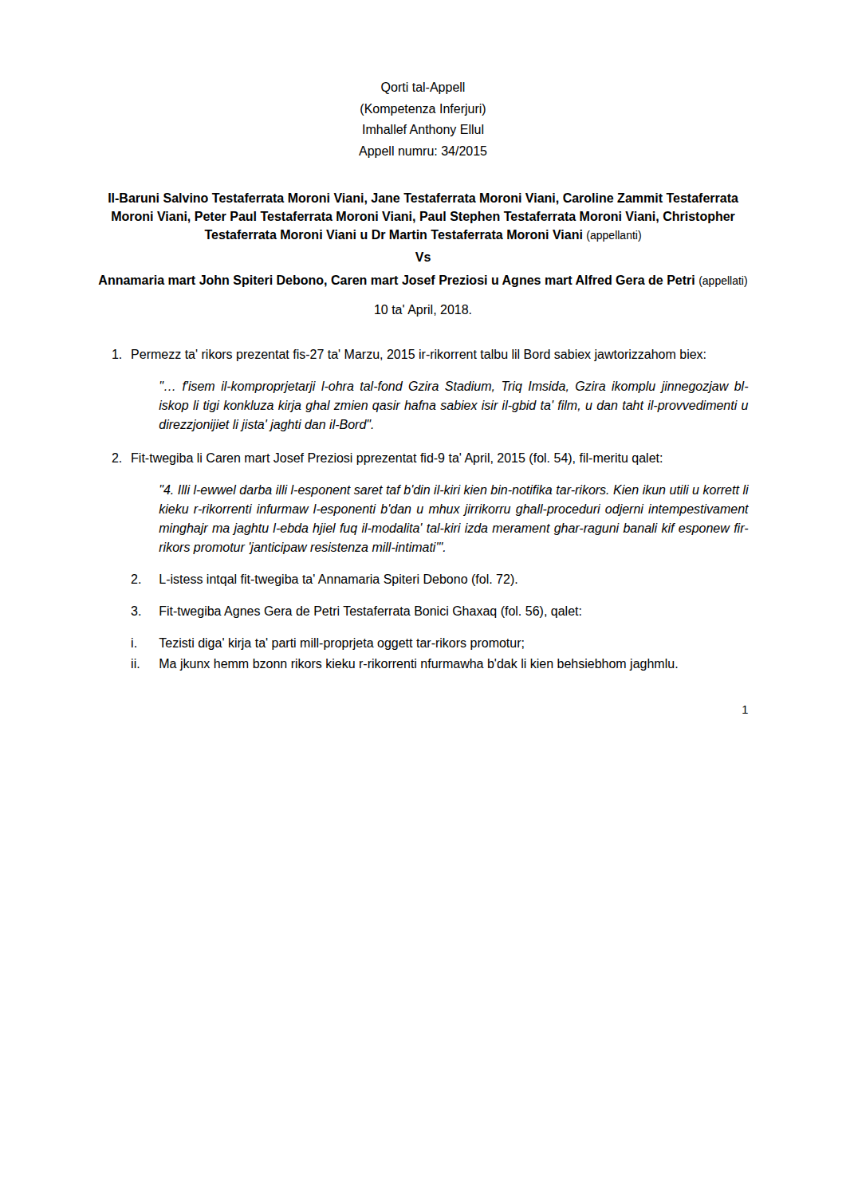Qorti tal-Appell
(Kompetenza Inferjuri)
Imhallef Anthony Ellul
Appell numru: 34/2015
Il-Baruni Salvino Testaferrata Moroni Viani, Jane Testaferrata Moroni Viani, Caroline Zammit Testaferrata Moroni Viani, Peter Paul Testaferrata Moroni Viani, Paul Stephen Testaferrata Moroni Viani, Christopher Testaferrata Moroni Viani u Dr Martin Testaferrata Moroni Viani (appellanti)
Vs
Annamaria mart John Spiteri Debono, Caren mart Josef Preziosi u Agnes mart Alfred Gera de Petri (appellati)
10 ta' April, 2018.
Permezz ta' rikors prezentat fis-27 ta' Marzu, 2015 ir-rikorrent talbu lil Bord sabiex jawtorizzahom biex:
"… f'isem il-komproprjetarji l-ohra tal-fond Gzira Stadium, Triq Imsida, Gzira ikomplu jinnegozjaw bl-iskop li tigi konkluza kirja ghal zmien qasir hafna sabiex isir il-gbid ta' film, u dan taht il-provvedimenti u direzzjonijiet li jista' jaghti dan il-Bord".
Fit-twegiba li Caren mart Josef Preziosi pprezentat fid-9 ta' April, 2015 (fol. 54), fil-meritu qalet:
"4. Illi l-ewwel darba illi l-esponent saret taf b'din il-kiri kien bin-notifika tar-rikors. Kien ikun utili u korrett li kieku r-rikorrenti infurmaw l-esponenti b'dan u mhux jirrikorru ghall-proceduri odjerni intempestivament minghajr ma jaghtu l-ebda hjiel fuq il-modalita' tal-kiri izda merament ghar-raguni banali kif esponew fir-rikors promotur 'janticipaw resistenza mill-intimati'".
2. L-istess intqal fit-twegiba ta' Annamaria Spiteri Debono (fol. 72).
3. Fit-twegiba Agnes Gera de Petri Testaferrata Bonici Ghaxaq (fol. 56), qalet:
i. Tezisti diga' kirja ta' parti mill-proprjeta oggett tar-rikors promotur;
ii. Ma jkunx hemm bzonn rikors kieku r-rikorrenti nfurmawha b'dak li kien behsiebhom jaghmlu.
1